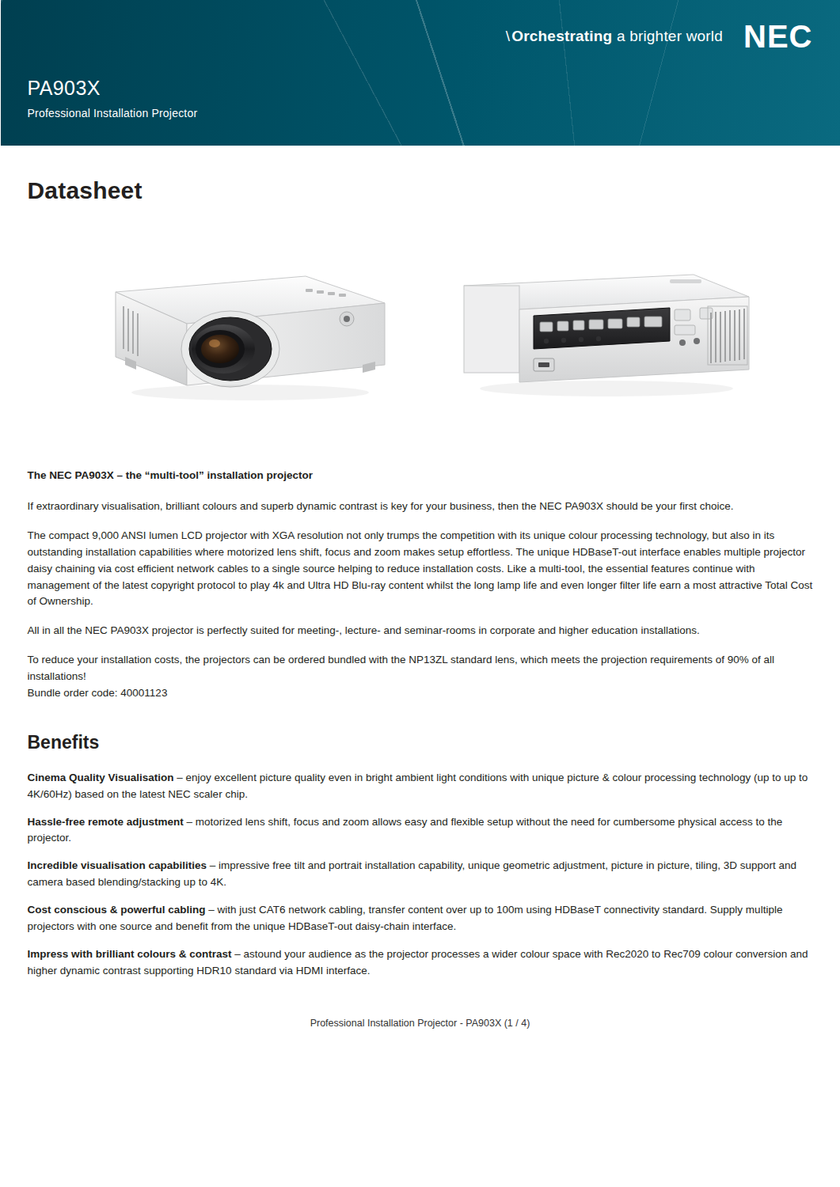\Orchestrating a brighter world
NEC
PA903X
Professional Installation Projector
Datasheet
The NEC PA903X – the “multi-tool” installation projector
If extraordinary visualisation, brilliant colours and superb dynamic contrast is key for your business, then the NEC PA903X should be your first choice.
The compact 9,000 ANSI lumen LCD projector with XGA resolution not only trumps the competition with its unique colour processing technology, but also in its outstanding installation capabilities where motorized lens shift, focus and zoom makes setup effortless. The unique HDBaseT-out interface enables multiple projector daisy chaining via cost efficient network cables to a single source helping to reduce installation costs. Like a multi-tool, the essential features continue with management of the latest copyright protocol to play 4k and Ultra HD Blu-ray content whilst the long lamp life and even longer filter life earn a most attractive Total Cost of Ownership.
All in all the NEC PA903X projector is perfectly suited for meeting-, lecture- and seminar-rooms in corporate and higher education installations.
To reduce your installation costs, the projectors can be ordered bundled with the NP13ZL standard lens, which meets the projection requirements of 90% of all installations!
Bundle order code: 40001123
Benefits
Cinema Quality Visualisation – enjoy excellent picture quality even in bright ambient light conditions with unique picture & colour processing technology (up to up to 4K/60Hz) based on the latest NEC scaler chip.
Hassle-free remote adjustment – motorized lens shift, focus and zoom allows easy and flexible setup without the need for cumbersome physical access to the projector.
Incredible visualisation capabilities – impressive free tilt and portrait installation capability, unique geometric adjustment, picture in picture, tiling, 3D support and camera based blending/stacking up to 4K.
Cost conscious & powerful cabling – with just CAT6 network cabling, transfer content over up to 100m using HDBaseT connectivity standard. Supply multiple projectors with one source and benefit from the unique HDBaseT-out daisy-chain interface.
Impress with brilliant colours & contrast – astound your audience as the projector processes a wider colour space with Rec2020 to Rec709 colour conversion and higher dynamic contrast supporting HDR10 standard via HDMI interface.
Professional Installation Projector - PA903X (1 / 4)